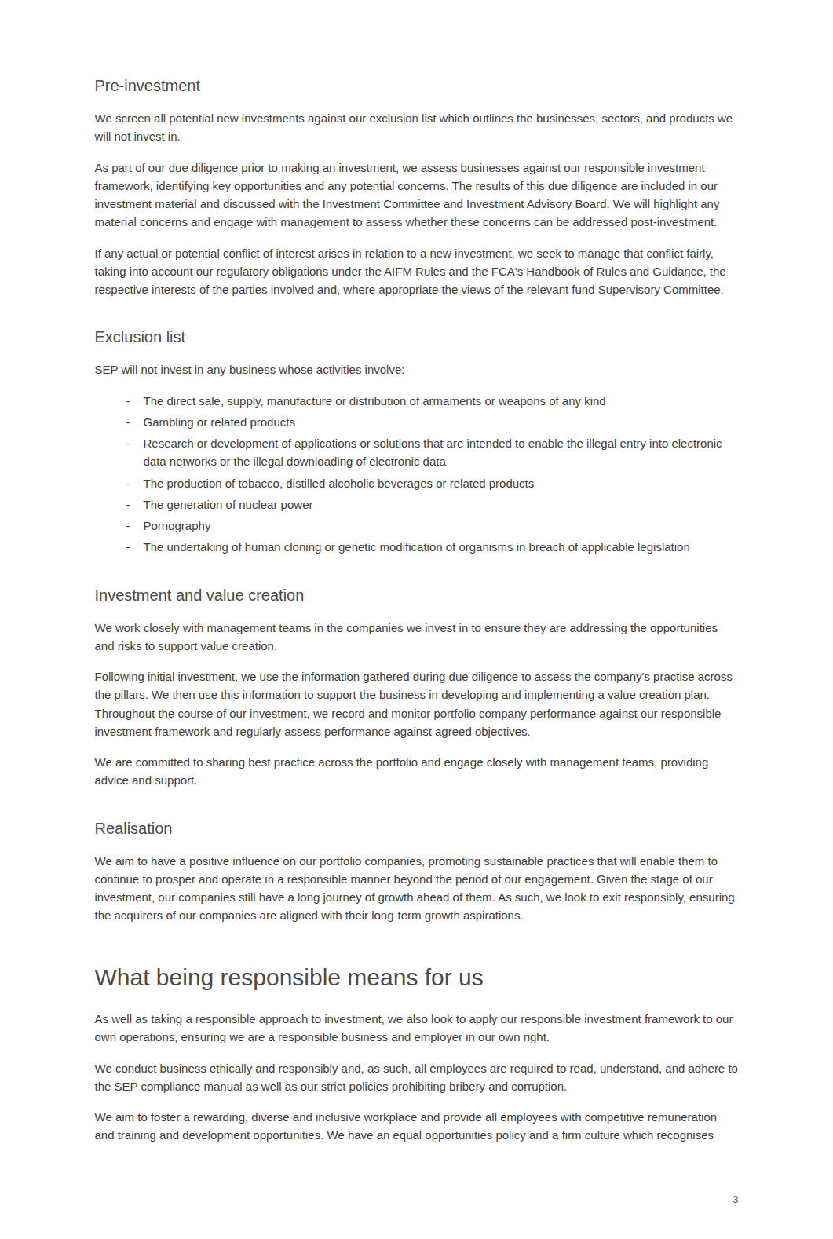Pre-investment
We screen all potential new investments against our exclusion list which outlines the businesses, sectors, and products we will not invest in.
As part of our due diligence prior to making an investment, we assess businesses against our responsible investment framework, identifying key opportunities and any potential concerns. The results of this due diligence are included in our investment material and discussed with the Investment Committee and Investment Advisory Board. We will highlight any material concerns and engage with management to assess whether these concerns can be addressed post-investment.
If any actual or potential conflict of interest arises in relation to a new investment, we seek to manage that conflict fairly, taking into account our regulatory obligations under the AIFM Rules and the FCA's Handbook of Rules and Guidance, the respective interests of the parties involved and, where appropriate the views of the relevant fund Supervisory Committee.
Exclusion list
SEP will not invest in any business whose activities involve:
The direct sale, supply, manufacture or distribution of armaments or weapons of any kind
Gambling or related products
Research or development of applications or solutions that are intended to enable the illegal entry into electronic data networks or the illegal downloading of electronic data
The production of tobacco, distilled alcoholic beverages or related products
The generation of nuclear power
Pornography
The undertaking of human cloning or genetic modification of organisms in breach of applicable legislation
Investment and value creation
We work closely with management teams in the companies we invest in to ensure they are addressing the opportunities and risks to support value creation.
Following initial investment, we use the information gathered during due diligence to assess the company's practise across the pillars. We then use this information to support the business in developing and implementing a value creation plan. Throughout the course of our investment, we record and monitor portfolio company performance against our responsible investment framework and regularly assess performance against agreed objectives.
We are committed to sharing best practice across the portfolio and engage closely with management teams, providing advice and support.
Realisation
We aim to have a positive influence on our portfolio companies, promoting sustainable practices that will enable them to continue to prosper and operate in a responsible manner beyond the period of our engagement. Given the stage of our investment, our companies still have a long journey of growth ahead of them. As such, we look to exit responsibly, ensuring the acquirers of our companies are aligned with their long-term growth aspirations.
What being responsible means for us
As well as taking a responsible approach to investment, we also look to apply our responsible investment framework to our own operations, ensuring we are a responsible business and employer in our own right.
We conduct business ethically and responsibly and, as such, all employees are required to read, understand, and adhere to the SEP compliance manual as well as our strict policies prohibiting bribery and corruption.
We aim to foster a rewarding, diverse and inclusive workplace and provide all employees with competitive remuneration and training and development opportunities. We have an equal opportunities policy and a firm culture which recognises
3